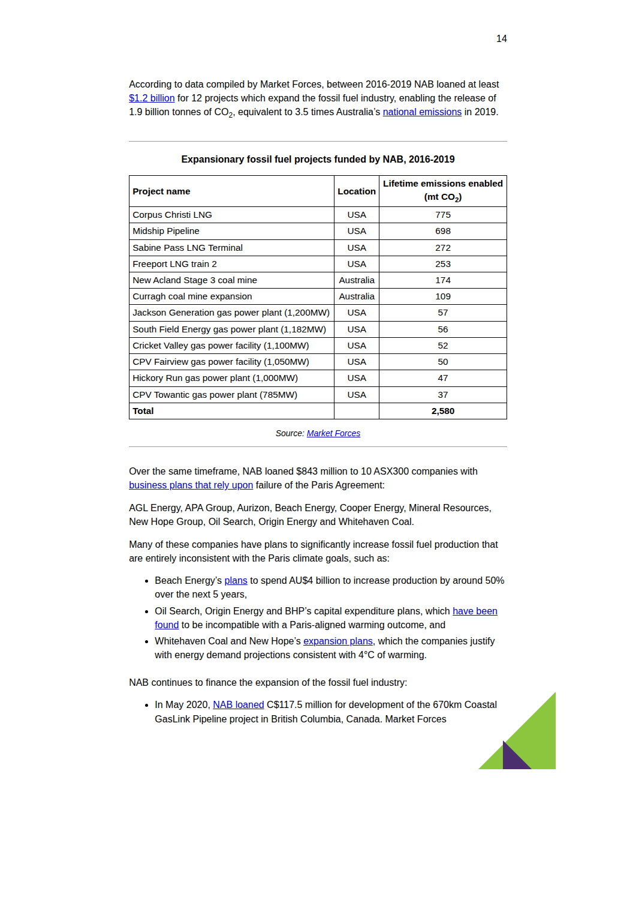14
According to data compiled by Market Forces, between 2016-2019 NAB loaned at least $1.2 billion for 12 projects which expand the fossil fuel industry, enabling the release of 1.9 billion tonnes of CO2, equivalent to 3.5 times Australia’s national emissions in 2019.
Expansionary fossil fuel projects funded by NAB, 2016-2019
| Project name | Location | Lifetime emissions enabled (mt CO 2 ) |
| --- | --- | --- |
| Corpus Christi LNG | USA | 775 |
| Midship Pipeline | USA | 698 |
| Sabine Pass LNG Terminal | USA | 272 |
| Freeport LNG train 2 | USA | 253 |
| New Acland Stage 3 coal mine | Australia | 174 |
| Curragh coal mine expansion | Australia | 109 |
| Jackson Generation gas power plant (1,200MW) | USA | 57 |
| South Field Energy gas power plant (1,182MW) | USA | 56 |
| Cricket Valley gas power facility (1,100MW) | USA | 52 |
| CPV Fairview gas power facility (1,050MW) | USA | 50 |
| Hickory Run gas power plant (1,000MW) | USA | 47 |
| CPV Towantic gas power plant (785MW) | USA | 37 |
| Total | | 2,580 |
Source: Market Forces
Over the same timeframe, NAB loaned $843 million to 10 ASX300 companies with business plans that rely upon failure of the Paris Agreement:
AGL Energy, APA Group, Aurizon, Beach Energy, Cooper Energy, Mineral Resources, New Hope Group, Oil Search, Origin Energy and Whitehaven Coal.
Many of these companies have plans to significantly increase fossil fuel production that are entirely inconsistent with the Paris climate goals, such as:
Beach Energy’s plans to spend AU$4 billion to increase production by around 50% over the next 5 years,
Oil Search, Origin Energy and BHP’s capital expenditure plans, which have been found to be incompatible with a Paris-aligned warming outcome, and
Whitehaven Coal and New Hope’s expansion plans, which the companies justify with energy demand projections consistent with 4°C of warming.
NAB continues to finance the expansion of the fossil fuel industry:
In May 2020, NAB loaned C$117.5 million for development of the 670km Coastal GasLink Pipeline project in British Columbia, Canada. Market Forces